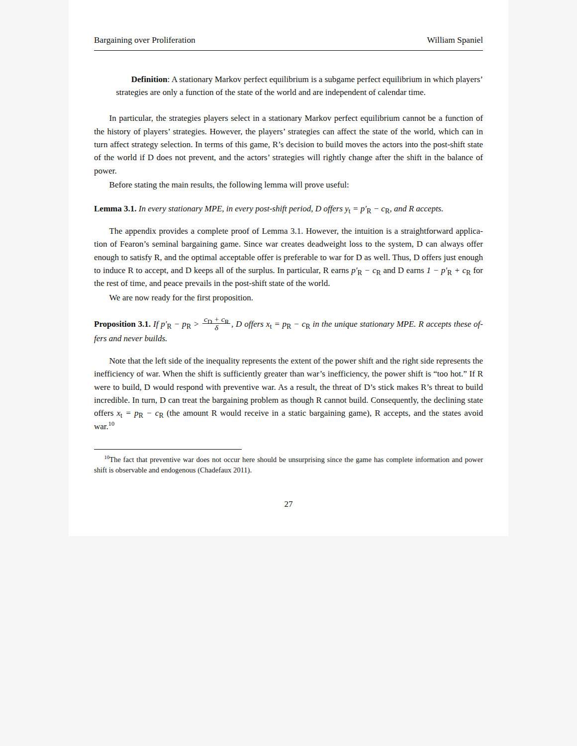Bargaining over Proliferation William Spaniel
Definition: A stationary Markov perfect equilibrium is a subgame perfect equilibrium in which players’ strategies are only a function of the state of the world and are independent of calendar time.
In particular, the strategies players select in a stationary Markov perfect equilibrium cannot be a function of the history of players’ strategies. However, the players’ strategies can affect the state of the world, which can in turn affect strategy selection. In terms of this game, R’s decision to build moves the actors into the post-shift state of the world if D does not prevent, and the actors’ strategies will rightly change after the shift in the balance of power.
Before stating the main results, the following lemma will prove useful:
Lemma 3.1. In every stationary MPE, in every post-shift period, D offers yt = p′R − cR, and R accepts.
The appendix provides a complete proof of Lemma 3.1. However, the intuition is a straightforward application of Fearon’s seminal bargaining game. Since war creates deadweight loss to the system, D can always offer enough to satisfy R, and the optimal acceptable offer is preferable to war for D as well. Thus, D offers just enough to induce R to accept, and D keeps all of the surplus. In particular, R earns p′R − cR and D earns 1 − p′R + cR for the rest of time, and peace prevails in the post-shift state of the world.
We are now ready for the first proposition.
Proposition 3.1. If p′R − pR > cD + cR δ, D offers xt = pR − cR in the unique stationary MPE. R accepts these offers and never builds.
Note that the left side of the inequality represents the extent of the power shift and the right side represents the inefficiency of war. When the shift is sufficiently greater than war’s inefficiency, the power shift is “too hot.” If R were to build, D would respond with preventive war. As a result, the threat of D’s stick makes R’s threat to build incredible. In turn, D can treat the bargaining problem as though R cannot build. Consequently, the declining state offers xt = pR − cR (the amount R would receive in a static bargaining game), R accepts, and the states avoid war.10
10The fact that preventive war does not occur here should be unsurprising since the game has complete information and power shift is observable and endogenous (Chadefaux 2011).
27